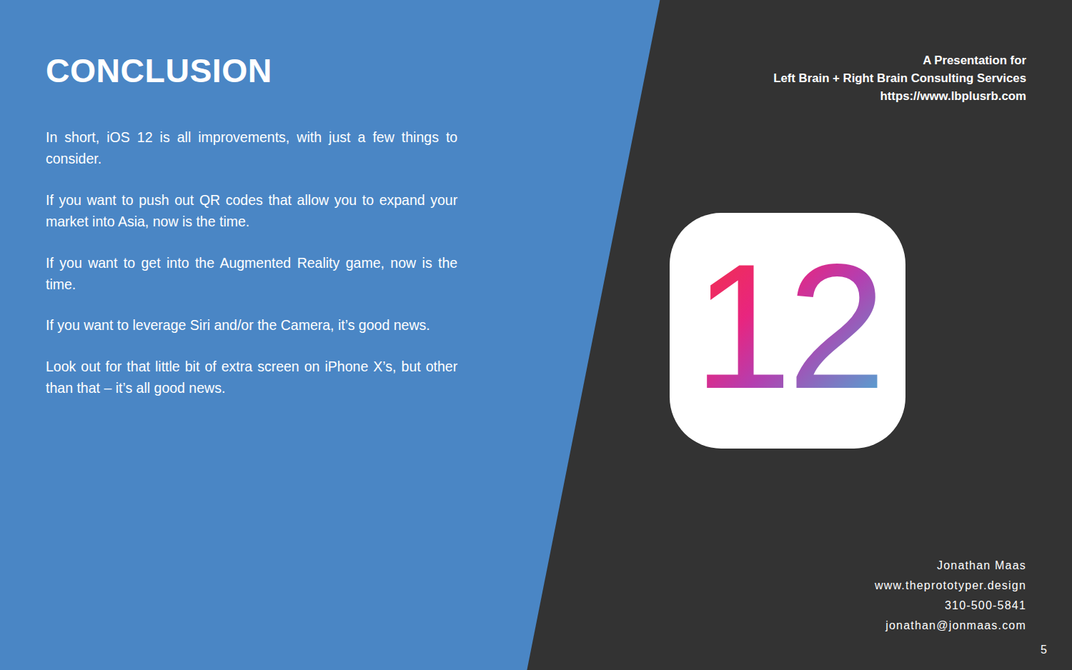Conclusion
In short, iOS 12 is all improvements, with just a few things to consider.
If you want to push out QR codes that allow you to expand your market into Asia, now is the time.
If you want to get into the Augmented Reality game, now is the time.
If you want to leverage Siri and/or the Camera, it’s good news.
Look out for that little bit of extra screen on iPhone X’s, but other than that – it’s all good news.
A Presentation for
Left Brain + Right Brain Consulting Services
https://www.lbplusrb.com
12
Jonathan Maas
www.theprototyper.design
310-500-5841
jonathan@jonmaas.com
5